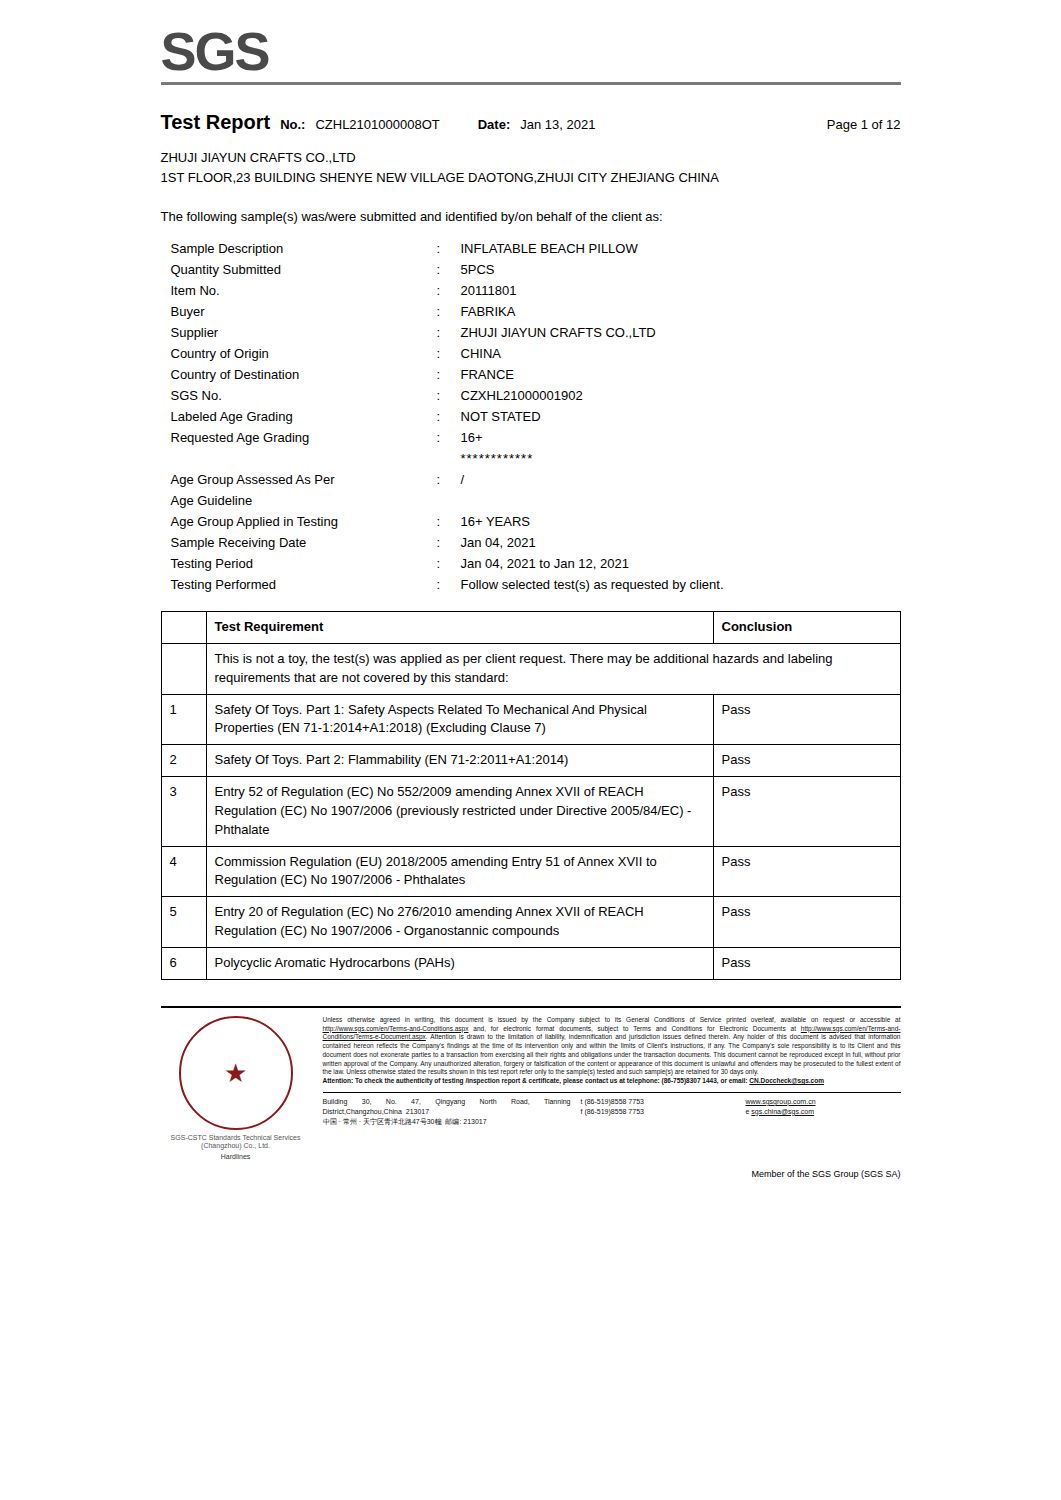SGS
Test Report No.: CZHL2101000008OT Date: Jan 13, 2021 Page 1 of 12
ZHUJI JIAYUN CRAFTS CO.,LTD
1ST FLOOR,23 BUILDING SHENYE NEW VILLAGE DAOTONG,ZHUJI CITY ZHEJIANG CHINA
The following sample(s) was/were submitted and identified by/on behalf of the client as:
| Sample Description | : | INFLATABLE BEACH PILLOW |
| Quantity Submitted | : | 5PCS |
| Item No. | : | 20111801 |
| Buyer | : | FABRIKA |
| Supplier | : | ZHUJI JIAYUN CRAFTS CO.,LTD |
| Country of Origin | : | CHINA |
| Country of Destination | : | FRANCE |
| SGS No. | : | CZXHL21000001902 |
| Labeled Age Grading | : | NOT STATED |
| Requested Age Grading | : | 16+ |
| | | ************ |
| Age Group Assessed As Per | : | / |
| Age Guideline | | |
| Age Group Applied in Testing | : | 16+ YEARS |
| Sample Receiving Date | : | Jan 04, 2021 |
| Testing Period | : | Jan 04, 2021 to Jan 12, 2021 |
| Testing Performed | : | Follow selected test(s) as requested by client. |
| | Test Requirement | Conclusion |
| | This is not a toy, the test(s) was applied as per client request. There may be additional hazards and labeling requirements that are not covered by this standard: |
| 1 | Safety Of Toys. Part 1: Safety Aspects Related To Mechanical And Physical Properties (EN 71-1:2014+A1:2018) (Excluding Clause 7) | Pass |
| 2 | Safety Of Toys. Part 2: Flammability (EN 71-2:2011+A1:2014) | Pass |
| 3 | Entry 52 of Regulation (EC) No 552/2009 amending Annex XVII of REACH Regulation (EC) No 1907/2006 (previously restricted under Directive 2005/84/EC) - Phthalate | Pass |
| 4 | Commission Regulation (EU) 2018/2005 amending Entry 51 of Annex XVII to Regulation (EC) No 1907/2006 - Phthalates | Pass |
| 5 | Entry 20 of Regulation (EC) No 276/2010 amending Annex XVII of REACH Regulation (EC) No 1907/2006 - Organostannic compounds | Pass |
| 6 | Polycyclic Aromatic Hydrocarbons (PAHs) | Pass |
★
SGS-CSTC Standards Technical Services (Changzhou) Co., Ltd.
Hardlines
Unless otherwise agreed in writing, this document is issued by the Company subject to its General Conditions of Service printed overleaf, available on request or accessible at http://www.sgs.com/en/Terms-and-Conditions.aspx and, for electronic format documents, subject to Terms and Conditions for Electronic Documents at http://www.sgs.com/en/Terms-and-Conditions/Terms-e-Document.aspx. Attention is drawn to the limitation of liability, indemnification and jurisdiction issues defined therein. Any holder of this document is advised that information contained hereon reflects the Company's findings at the time of its intervention only and within the limits of Client's instructions, if any. The Company's sole responsibility is to its Client and this document does not exonerate parties to a transaction from exercising all their rights and obligations under the transaction documents. This document cannot be reproduced except in full, without prior written approval of the Company. Any unauthorized alteration, forgery or falsification of the content or appearance of this document is unlawful and offenders may be prosecuted to the fullest extent of the law. Unless otherwise stated the results shown in this test report refer only to the sample(s) tested and such sample(s) are retained for 30 days only.
Attention: To check the authenticity of testing /inspection report & certificate, please contact us at telephone: (86-755)8307 1443, or email: CN.Doccheck@sgs.com
Building 30, No. 47, Qingyang North Road, Tianning District,Changzhou,China 213017
中国 · 常州 · 天宁区青洋北路47号30幢 邮编: 213017
t (86-519)8558 7753
f (86-519)8558 7753
www.sgsgroup.com.cn
e sgs.china@sgs.com
Member of the SGS Group (SGS SA)